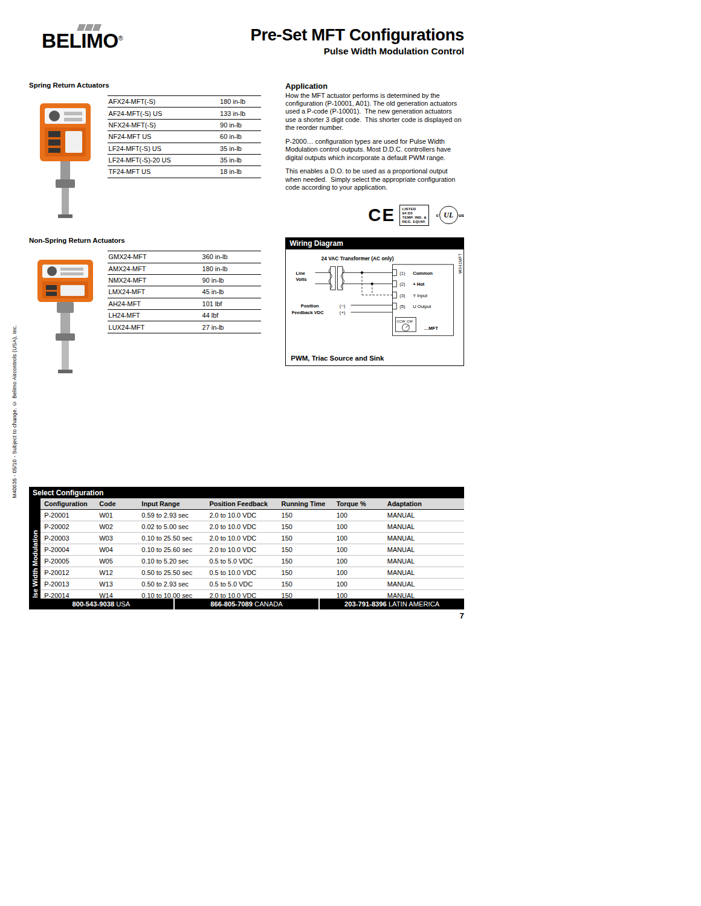BELIMO®
Pre-Set MFT Configurations
Pulse Width Modulation Control
Spring Return Actuators
| AFX24-MFT(-S) | 180 in-lb |
| AF24-MFT(-S) US | 133 in-lb |
| NFX24-MFT(-S) | 90 in-lb |
| NF24-MFT US | 60 in-lb |
| LF24-MFT(-S) US | 35 in-lb |
| LF24-MFT(-S)-20 US | 35 in-lb |
| TF24-MFT US | 18 in-lb |
Non-Spring Return Actuators
| GMX24-MFT | 360 in-lb |
| AMX24-MFT | 180 in-lb |
| NMX24-MFT | 90 in-lb |
| LMX24-MFT | 45 in-lb |
| AH24-MFT | 101 lbf |
| LH24-MFT | 44 lbf |
| LUX24-MFT | 27 in-lb |
Application
How the MFT actuator performs is determined by the configuration (P-10001, A01). The old generation actuators used a P-code (P-10001). The new generation actuators use a shorter 3 digit code. This shorter code is displayed on the reorder number.
P-2000… configuration types are used for Pulse Width Modulation control outputs. Most D.D.C. controllers have digital outputs which incorporate a default PWM range.
This enables a D.O. to be used as a proportional output when needed. Simply select the appropriate configuration code according to your application.
C E
LISTED
94 D5
TEMP. IND. &
REG. EQUIP.
c
UL
us
Wiring Diagram
W041MFT
PWM, Triac Source and Sink
M40035 - 05/10 - Subject to change. © Belimo Aircontrols (USA), Inc.
Select Configuration
Pulse Width Modulation
| Configuration | Code | Input Range | Position Feedback | Running Time | Torque % | Adaptation |
| --- | --- | --- | --- | --- | --- | --- |
| P-20001 | W01 | 0.59 to 2.93 sec | 2.0 to 10.0 VDC | 150 | 100 | MANUAL |
| P-20002 | W02 | 0.02 to 5.00 sec | 2.0 to 10.0 VDC | 150 | 100 | MANUAL |
| P-20003 | W03 | 0.10 to 25.50 sec | 2.0 to 10.0 VDC | 150 | 100 | MANUAL |
| P-20004 | W04 | 0.10 to 25.60 sec | 2.0 to 10.0 VDC | 150 | 100 | MANUAL |
| P-20005 | W05 | 0.10 to 5.20 sec | 0.5 to 5.0 VDC | 150 | 100 | MANUAL |
| P-20012 | W12 | 0.50 to 25.50 sec | 0.5 to 10.0 VDC | 150 | 100 | MANUAL |
| P-20013 | W13 | 0.50 to 2.93 sec | 0.5 to 5.0 VDC | 150 | 100 | MANUAL |
| P-20014 | W14 | 0.10 to 10.00 sec | 2.0 to 10.0 VDC | 150 | 100 | MANUAL |
800-543-9038 USA
866-805-7089 CANADA
203-791-8396 LATIN AMERICA
7